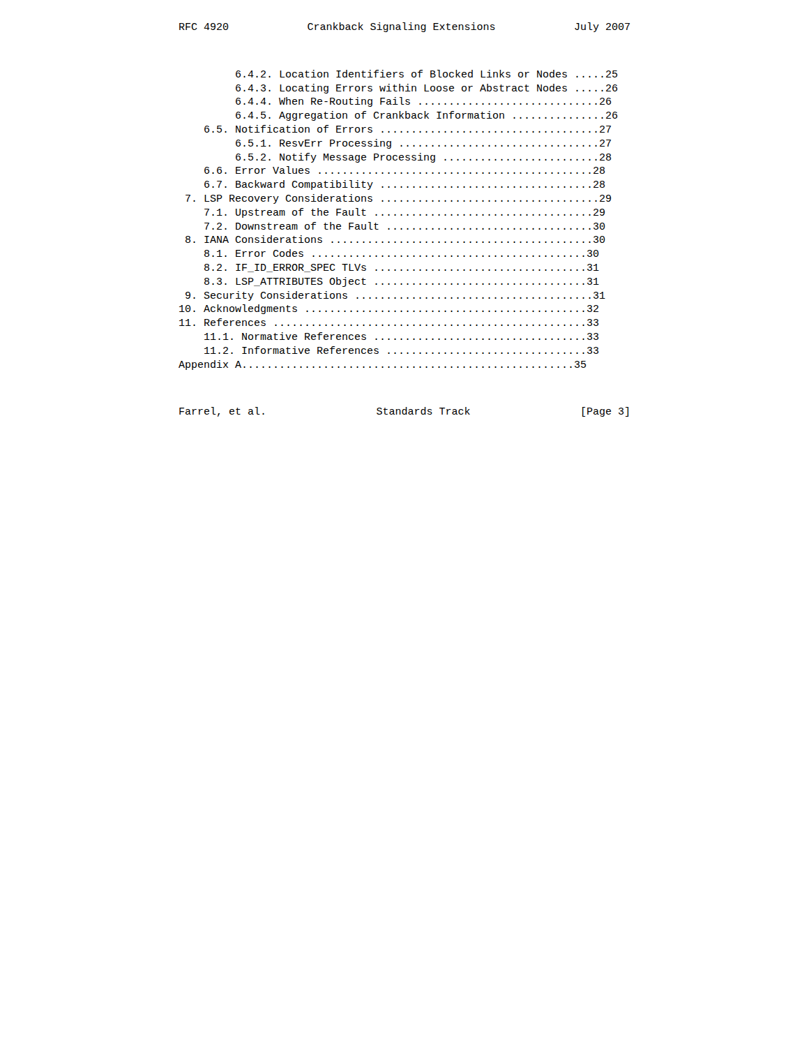RFC 4920 Crankback Signaling Extensions July 2007
         6.4.2. Location Identifiers of Blocked Links or Nodes .....25
         6.4.3. Locating Errors within Loose or Abstract Nodes .....26
         6.4.4. When Re-Routing Fails .............................26
         6.4.5. Aggregation of Crankback Information ...............26
    6.5. Notification of Errors ...................................27
         6.5.1. ResvErr Processing ................................27
         6.5.2. Notify Message Processing .........................28
    6.6. Error Values ............................................28
    6.7. Backward Compatibility ..................................28
 7. LSP Recovery Considerations ...................................29
    7.1. Upstream of the Fault ...................................29
    7.2. Downstream of the Fault .................................30
 8. IANA Considerations ..........................................30
    8.1. Error Codes ............................................30
    8.2. IF_ID_ERROR_SPEC TLVs ..................................31
    8.3. LSP_ATTRIBUTES Object ..................................31
 9. Security Considerations ......................................31
10. Acknowledgments .............................................32
11. References ..................................................33
    11.1. Normative References ..................................33
    11.2. Informative References ................................33
Appendix A.....................................................35
Farrel, et al. Standards Track [Page 3]